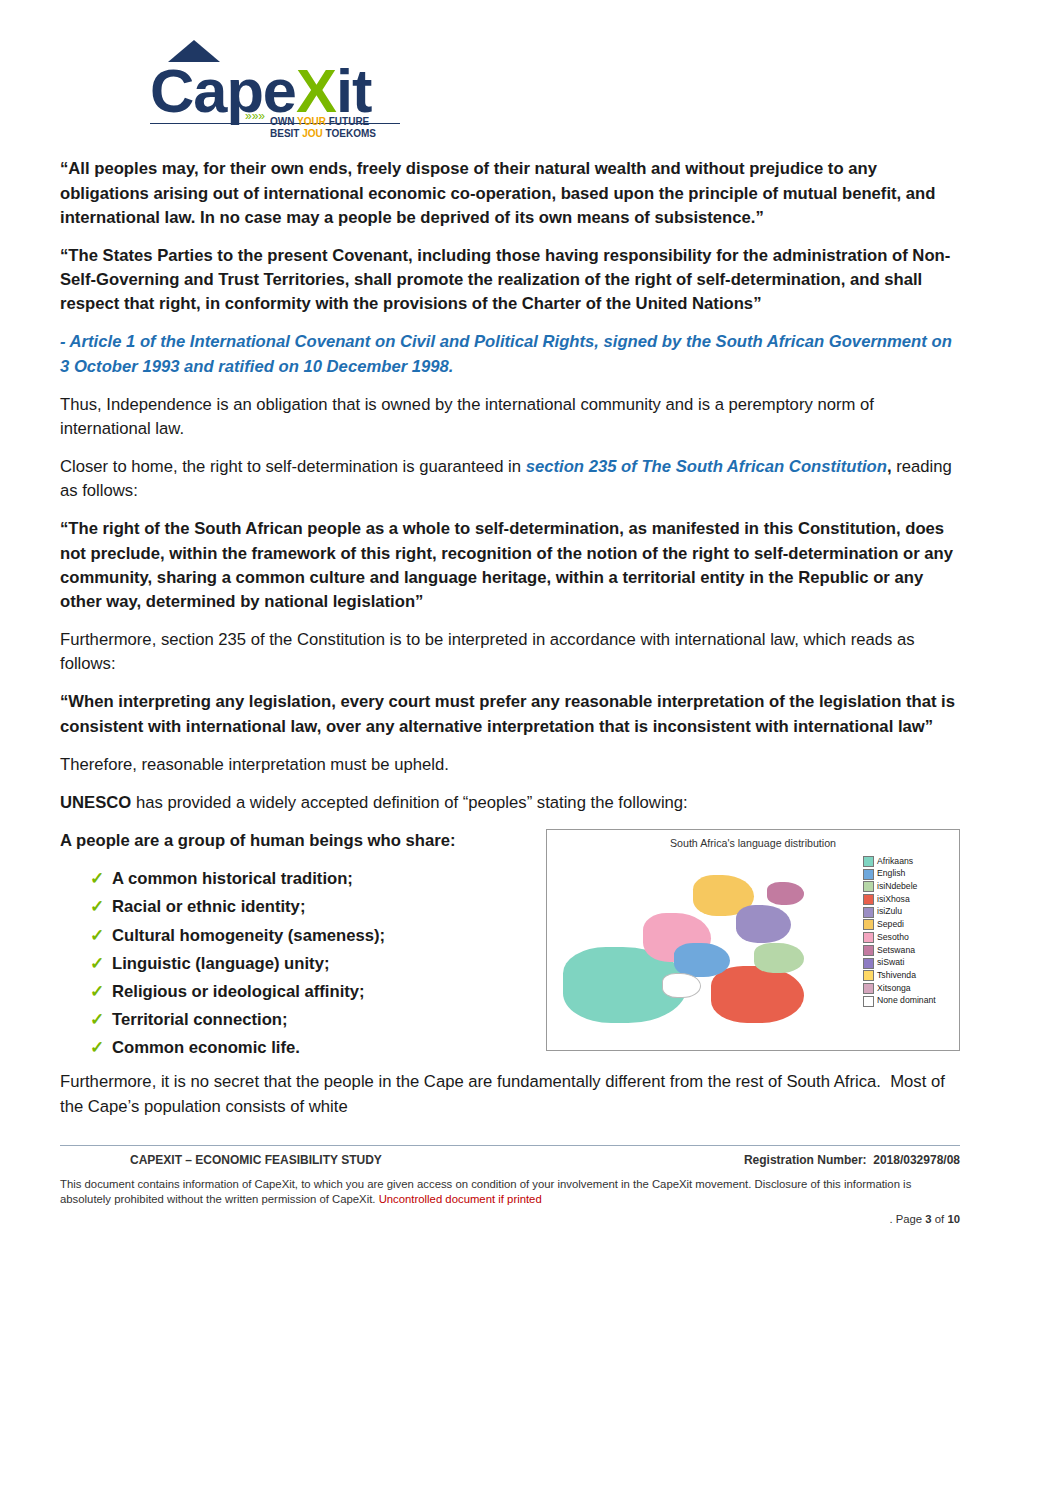CapeXit
»»»
OWN YOUR FUTURE
BESIT JOU TOEKOMS
“All peoples may, for their own ends, freely dispose of their natural wealth and without prejudice to any obligations arising out of international economic co-operation, based upon the principle of mutual benefit, and international law. In no case may a people be deprived of its own means of subsistence.”
“The States Parties to the present Covenant, including those having responsibility for the administration of Non-Self-Governing and Trust Territories, shall promote the realization of the right of self-determination, and shall respect that right, in conformity with the provisions of the Charter of the United Nations”
- Article 1 of the International Covenant on Civil and Political Rights, signed by the South African Government on 3 October 1993 and ratified on 10 December 1998.
Thus, Independence is an obligation that is owned by the international community and is a peremptory norm of international law.
Closer to home, the right to self-determination is guaranteed in section 235 of The South African Constitution, reading as follows:
“The right of the South African people as a whole to self-determination, as manifested in this Constitution, does not preclude, within the framework of this right, recognition of the notion of the right to self-determination or any community, sharing a common culture and language heritage, within a territorial entity in the Republic or any other way, determined by national legislation”
Furthermore, section 235 of the Constitution is to be interpreted in accordance with international law, which reads as follows:
“When interpreting any legislation, every court must prefer any reasonable interpretation of the legislation that is consistent with international law, over any alternative interpretation that is inconsistent with international law”
Therefore, reasonable interpretation must be upheld.
UNESCO has provided a widely accepted definition of “peoples” stating the following:
South Africa's language distribution
Afrikaans
English
isiNdebele
isiXhosa
isiZulu
Sepedi
Sesotho
Setswana
siSwati
Tshivenda
Xitsonga
None dominant
A people are a group of human beings who share:
A common historical tradition;
Racial or ethnic identity;
Cultural homogeneity (sameness);
Linguistic (language) unity;
Religious or ideological affinity;
Territorial connection;
Common economic life.
Furthermore, it is no secret that the people in the Cape are fundamentally different from the rest of South Africa. Most of the Cape’s population consists of white
CAPEXIT – ECONOMIC FEASIBILITY STUDY Registration Number: 2018/032978/08
This document contains information of CapeXit, to which you are given access on condition of your involvement in the CapeXit movement. Disclosure of this information is absolutely prohibited without the written permission of CapeXit. Uncontrolled document if printed
. Page 3 of 10